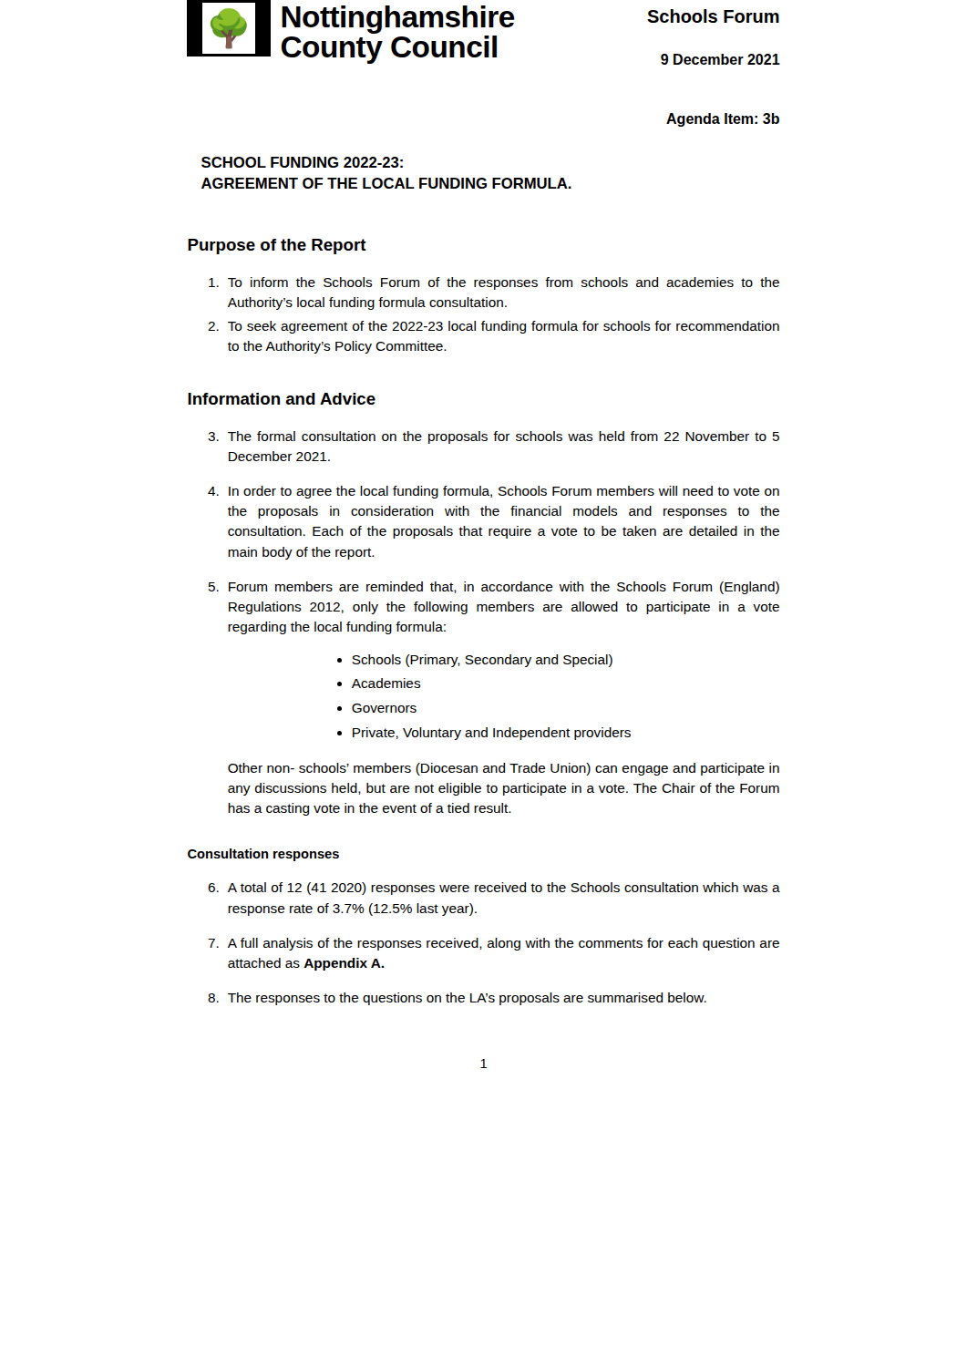🌳
Nottinghamshire County Council
Schools Forum
9 December 2021
Agenda Item: 3b
SCHOOL FUNDING 2022-23:
AGREEMENT OF THE LOCAL FUNDING FORMULA.
Purpose of the Report
To inform the Schools Forum of the responses from schools and academies to the Authority’s local funding formula consultation.
To seek agreement of the 2022-23 local funding formula for schools for recommendation to the Authority’s Policy Committee.
Information and Advice
The formal consultation on the proposals for schools was held from 22 November to 5 December 2021.
In order to agree the local funding formula, Schools Forum members will need to vote on the proposals in consideration with the financial models and responses to the consultation. Each of the proposals that require a vote to be taken are detailed in the main body of the report.
Forum members are reminded that, in accordance with the Schools Forum (England) Regulations 2012, only the following members are allowed to participate in a vote regarding the local funding formula:
Schools (Primary, Secondary and Special)
Academies
Governors
Private, Voluntary and Independent providers
Other non- schools’ members (Diocesan and Trade Union) can engage and participate in any discussions held, but are not eligible to participate in a vote. The Chair of the Forum has a casting vote in the event of a tied result.
Consultation responses
A total of 12 (41 2020) responses were received to the Schools consultation which was a response rate of 3.7% (12.5% last year).
A full analysis of the responses received, along with the comments for each question are attached as Appendix A.
The responses to the questions on the LA’s proposals are summarised below.
1